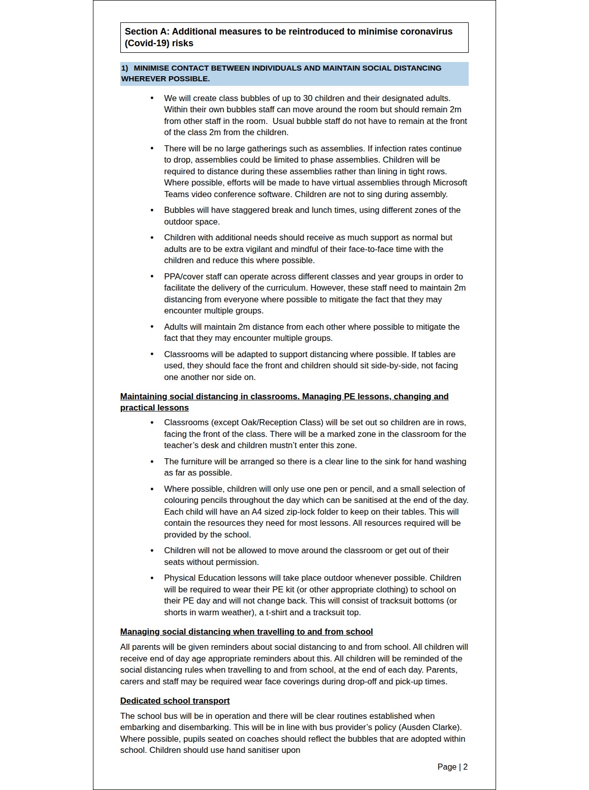Section A: Additional measures to be reintroduced to minimise coronavirus (Covid-19) risks
1) MINIMISE CONTACT BETWEEN INDIVIDUALS AND MAINTAIN SOCIAL DISTANCING WHEREVER POSSIBLE.
We will create class bubbles of up to 30 children and their designated adults. Within their own bubbles staff can move around the room but should remain 2m from other staff in the room. Usual bubble staff do not have to remain at the front of the class 2m from the children.
There will be no large gatherings such as assemblies. If infection rates continue to drop, assemblies could be limited to phase assemblies. Children will be required to distance during these assemblies rather than lining in tight rows. Where possible, efforts will be made to have virtual assemblies through Microsoft Teams video conference software. Children are not to sing during assembly.
Bubbles will have staggered break and lunch times, using different zones of the outdoor space.
Children with additional needs should receive as much support as normal but adults are to be extra vigilant and mindful of their face-to-face time with the children and reduce this where possible.
PPA/cover staff can operate across different classes and year groups in order to facilitate the delivery of the curriculum. However, these staff need to maintain 2m distancing from everyone where possible to mitigate the fact that they may encounter multiple groups.
Adults will maintain 2m distance from each other where possible to mitigate the fact that they may encounter multiple groups.
Classrooms will be adapted to support distancing where possible. If tables are used, they should face the front and children should sit side-by-side, not facing one another nor side on.
Maintaining social distancing in classrooms. Managing PE lessons, changing and practical lessons
Classrooms (except Oak/Reception Class) will be set out so children are in rows, facing the front of the class. There will be a marked zone in the classroom for the teacher’s desk and children mustn’t enter this zone.
The furniture will be arranged so there is a clear line to the sink for hand washing as far as possible.
Where possible, children will only use one pen or pencil, and a small selection of colouring pencils throughout the day which can be sanitised at the end of the day. Each child will have an A4 sized zip-lock folder to keep on their tables. This will contain the resources they need for most lessons. All resources required will be provided by the school.
Children will not be allowed to move around the classroom or get out of their seats without permission.
Physical Education lessons will take place outdoor whenever possible. Children will be required to wear their PE kit (or other appropriate clothing) to school on their PE day and will not change back. This will consist of tracksuit bottoms (or shorts in warm weather), a t-shirt and a tracksuit top.
Managing social distancing when travelling to and from school
All parents will be given reminders about social distancing to and from school. All children will receive end of day age appropriate reminders about this. All children will be reminded of the social distancing rules when travelling to and from school, at the end of each day. Parents, carers and staff may be required wear face coverings during drop-off and pick-up times.
Dedicated school transport
The school bus will be in operation and there will be clear routines established when embarking and disembarking. This will be in line with bus provider’s policy (Ausden Clarke). Where possible, pupils seated on coaches should reflect the bubbles that are adopted within school. Children should use hand sanitiser upon
Page | 2